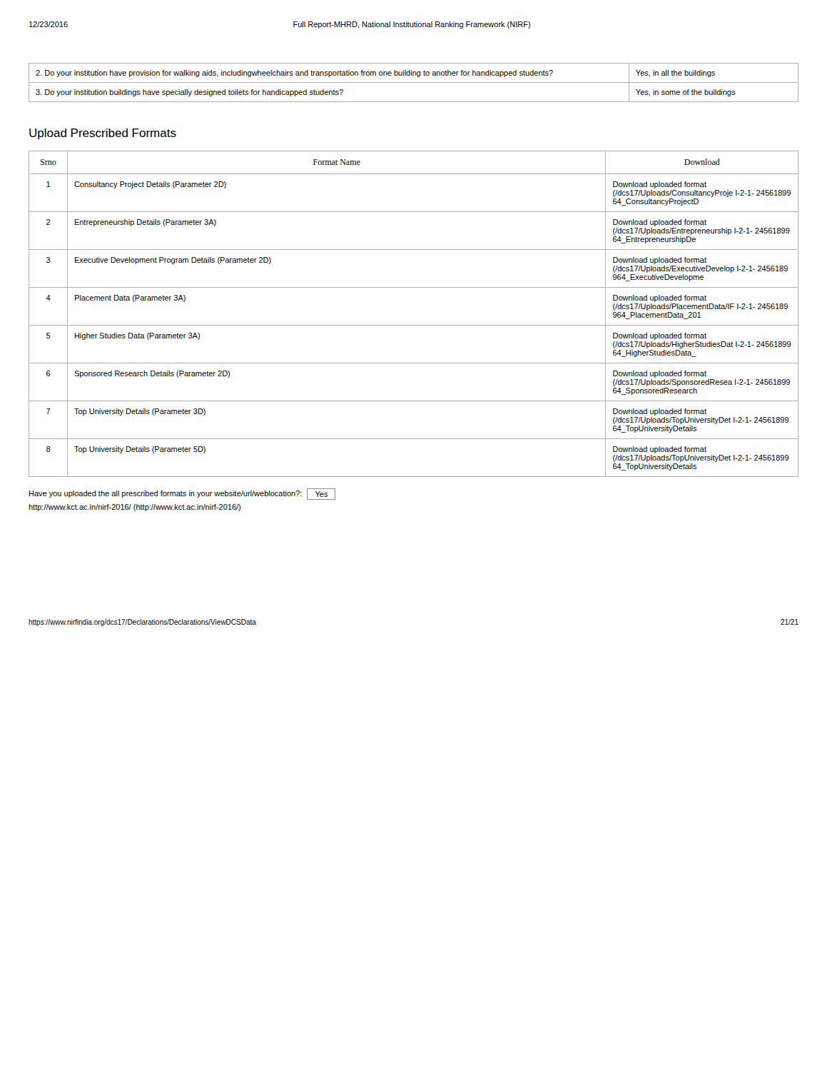12/23/2016
Full Report-MHRD, National Institutional Ranking Framework (NIRF)
| 2. Do your institution have provision for walking aids, includingwheelchairs and transportation from one building to another for handicapped students? | Yes, in all the buildings |
| 3. Do your institution buildings have specially designed toilets for handicapped students? | Yes, in some of the buildings |
Upload Prescribed Formats
| Srno | Format Name | Download |
| --- | --- | --- |
| 1 | Consultancy Project Details (Parameter 2D) | Download uploaded format (/dcs17/Uploads/ConsultancyProje I-2-1- 2456189964_ConsultancyProjectD |
| 2 | Entrepreneurship Details (Parameter 3A) | Download uploaded format (/dcs17/Uploads/Entrepreneurship I-2-1- 2456189964_EntrepreneurshipDe |
| 3 | Executive Development Program Details (Parameter 2D) | Download uploaded format (/dcs17/Uploads/ExecutiveDevelop I-2-1- 2456189964_ExecutiveDevelopme |
| 4 | Placement Data (Parameter 3A) | Download uploaded format (/dcs17/Uploads/PlacementData/IF I-2-1- 2456189964_PlacementData_201 |
| 5 | Higher Studies Data (Parameter 3A) | Download uploaded format (/dcs17/Uploads/HigherStudiesDat I-2-1- 2456189964_HigherStudiesData_ |
| 6 | Sponsored Research Details (Parameter 2D) | Download uploaded format (/dcs17/Uploads/SponsoredResea I-2-1- 2456189964_SponsoredResearch |
| 7 | Top University Details (Parameter 3D) | Download uploaded format (/dcs17/Uploads/TopUniversityDet I-2-1- 2456189964_TopUniversityDetails |
| 8 | Top University Details (Parameter 5D) | Download uploaded format (/dcs17/Uploads/TopUniversityDet I-2-1- 2456189964_TopUniversityDetails |
Have you uploaded the all prescribed formats in your website/url/weblocation?: Yes
http://www.kct.ac.in/nirf-2016/ (http://www.kct.ac.in/nirf-2016/)
https://www.nirfindia.org/dcs17/Declarations/Declarations/ViewDCSData
21/21